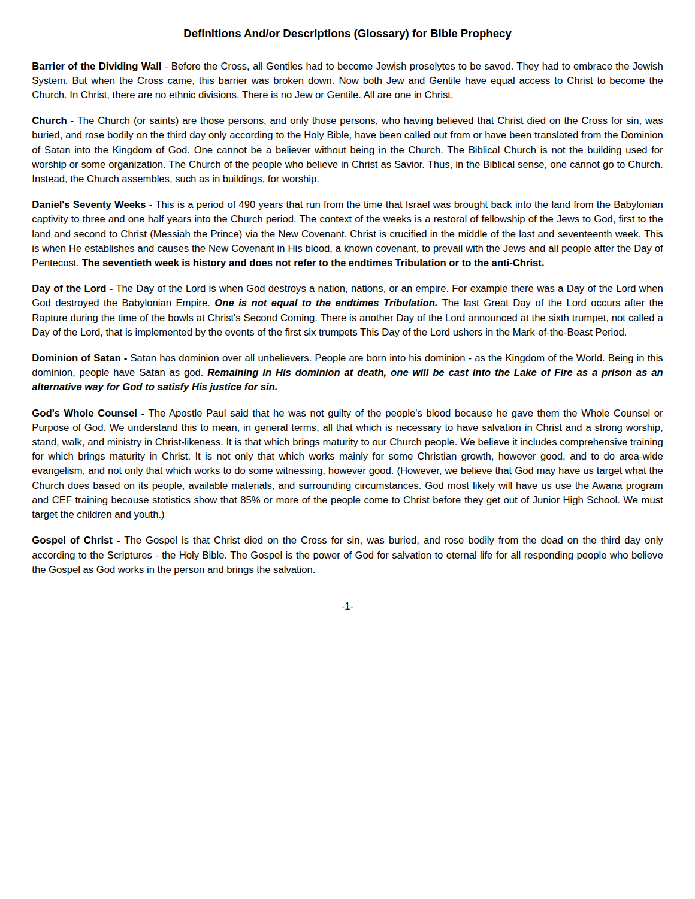Definitions And/or Descriptions (Glossary) for Bible Prophecy
Barrier of the Dividing Wall - Before the Cross, all Gentiles had to become Jewish proselytes to be saved. They had to embrace the Jewish System. But when the Cross came, this barrier was broken down. Now both Jew and Gentile have equal access to Christ to become the Church. In Christ, there are no ethnic divisions. There is no Jew or Gentile. All are one in Christ.
Church - The Church (or saints) are those persons, and only those persons, who having believed that Christ died on the Cross for sin, was buried, and rose bodily on the third day only according to the Holy Bible, have been called out from or have been translated from the Dominion of Satan into the Kingdom of God. One cannot be a believer without being in the Church. The Biblical Church is not the building used for worship or some organization. The Church of the people who believe in Christ as Savior. Thus, in the Biblical sense, one cannot go to Church. Instead, the Church assembles, such as in buildings, for worship.
Daniel's Seventy Weeks - This is a period of 490 years that run from the time that Israel was brought back into the land from the Babylonian captivity to three and one half years into the Church period. The context of the weeks is a restoral of fellowship of the Jews to God, first to the land and second to Christ (Messiah the Prince) via the New Covenant. Christ is crucified in the middle of the last and seventeenth week. This is when He establishes and causes the New Covenant in His blood, a known covenant, to prevail with the Jews and all people after the Day of Pentecost. The seventieth week is history and does not refer to the endtimes Tribulation or to the anti-Christ.
Day of the Lord - The Day of the Lord is when God destroys a nation, nations, or an empire. For example there was a Day of the Lord when God destroyed the Babylonian Empire. One is not equal to the endtimes Tribulation. The last Great Day of the Lord occurs after the Rapture during the time of the bowls at Christ's Second Coming. There is another Day of the Lord announced at the sixth trumpet, not called a Day of the Lord, that is implemented by the events of the first six trumpets This Day of the Lord ushers in the Mark-of-the-Beast Period.
Dominion of Satan - Satan has dominion over all unbelievers. People are born into his dominion - as the Kingdom of the World. Being in this dominion, people have Satan as god. Remaining in His dominion at death, one will be cast into the Lake of Fire as a prison as an alternative way for God to satisfy His justice for sin.
God's Whole Counsel - The Apostle Paul said that he was not guilty of the people's blood because he gave them the Whole Counsel or Purpose of God. We understand this to mean, in general terms, all that which is necessary to have salvation in Christ and a strong worship, stand, walk, and ministry in Christ-likeness. It is that which brings maturity to our Church people. We believe it includes comprehensive training for which brings maturity in Christ. It is not only that which works mainly for some Christian growth, however good, and to do area-wide evangelism, and not only that which works to do some witnessing, however good. (However, we believe that God may have us target what the Church does based on its people, available materials, and surrounding circumstances. God most likely will have us use the Awana program and CEF training because statistics show that 85% or more of the people come to Christ before they get out of Junior High School. We must target the children and youth.)
Gospel of Christ - The Gospel is that Christ died on the Cross for sin, was buried, and rose bodily from the dead on the third day only according to the Scriptures - the Holy Bible. The Gospel is the power of God for salvation to eternal life for all responding people who believe the Gospel as God works in the person and brings the salvation.
-1-